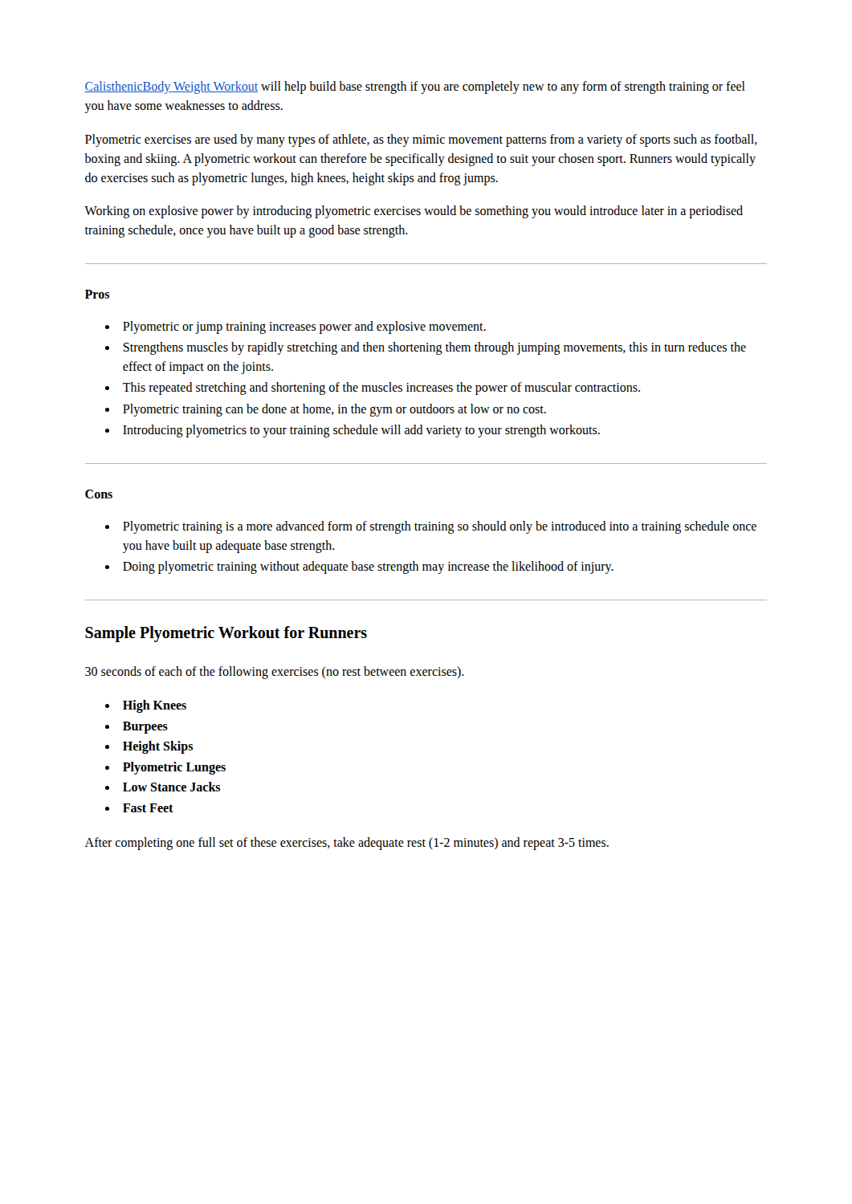CalisthenicBody Weight Workout will help build base strength if you are completely new to any form of strength training or feel you have some weaknesses to address.
Plyometric exercises are used by many types of athlete, as they mimic movement patterns from a variety of sports such as football, boxing and skiing. A plyometric workout can therefore be specifically designed to suit your chosen sport. Runners would typically do exercises such as plyometric lunges, high knees, height skips and frog jumps.
Working on explosive power by introducing plyometric exercises would be something you would introduce later in a periodised training schedule, once you have built up a good base strength.
Pros
Plyometric or jump training increases power and explosive movement.
Strengthens muscles by rapidly stretching and then shortening them through jumping movements, this in turn reduces the effect of impact on the joints.
This repeated stretching and shortening of the muscles increases the power of muscular contractions.
Plyometric training can be done at home, in the gym or outdoors at low or no cost.
Introducing plyometrics to your training schedule will add variety to your strength workouts.
Cons
Plyometric training is a more advanced form of strength training so should only be introduced into a training schedule once you have built up adequate base strength.
Doing plyometric training without adequate base strength may increase the likelihood of injury.
Sample Plyometric Workout for Runners
30 seconds of each of the following exercises (no rest between exercises).
High Knees
Burpees
Height Skips
Plyometric Lunges
Low Stance Jacks
Fast Feet
After completing one full set of these exercises, take adequate rest (1-2 minutes) and repeat 3-5 times.